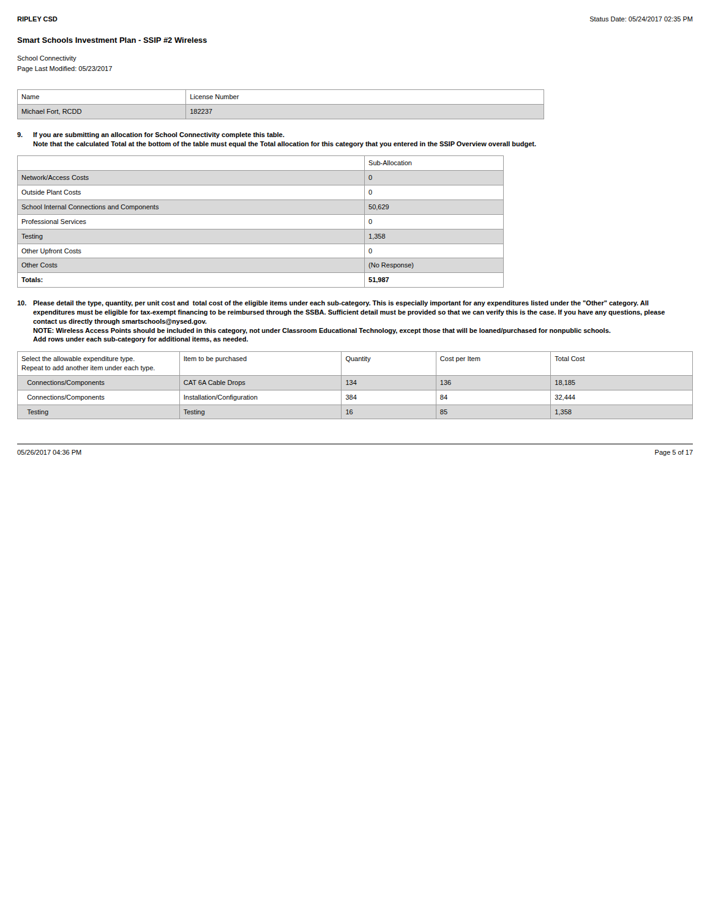RIPLEY CSD
Status Date: 05/24/2017 02:35 PM
Smart Schools Investment Plan - SSIP #2 Wireless
School Connectivity
Page Last Modified: 05/23/2017
| Name | License Number |
| Michael Fort, RCDD | 182237 |
9. If you are submitting an allocation for School Connectivity complete this table.
Note that the calculated Total at the bottom of the table must equal the Total allocation for this category that you entered in the SSIP Overview overall budget.
| | Sub-Allocation |
| Network/Access Costs | 0 |
| Outside Plant Costs | 0 |
| School Internal Connections and Components | 50,629 |
| Professional Services | 0 |
| Testing | 1,358 |
| Other Upfront Costs | 0 |
| Other Costs | (No Response) |
| Totals: | 51,987 |
10. Please detail the type, quantity, per unit cost and total cost of the eligible items under each sub-category. This is especially important for any expenditures listed under the "Other" category. All expenditures must be eligible for tax-exempt financing to be reimbursed through the SSBA. Sufficient detail must be provided so that we can verify this is the case. If you have any questions, please contact us directly through smartschools@nysed.gov.
NOTE: Wireless Access Points should be included in this category, not under Classroom Educational Technology, except those that will be loaned/purchased for nonpublic schools.
Add rows under each sub-category for additional items, as needed.
| Select the allowable expenditure type. Repeat to add another item under each type. | Item to be purchased | Quantity | Cost per Item | Total Cost |
| Connections/Components | CAT 6A Cable Drops | 134 | 136 | 18,185 |
| Connections/Components | Installation/Configuration | 384 | 84 | 32,444 |
| Testing | Testing | 16 | 85 | 1,358 |
05/26/2017 04:36 PM
Page 5 of 17